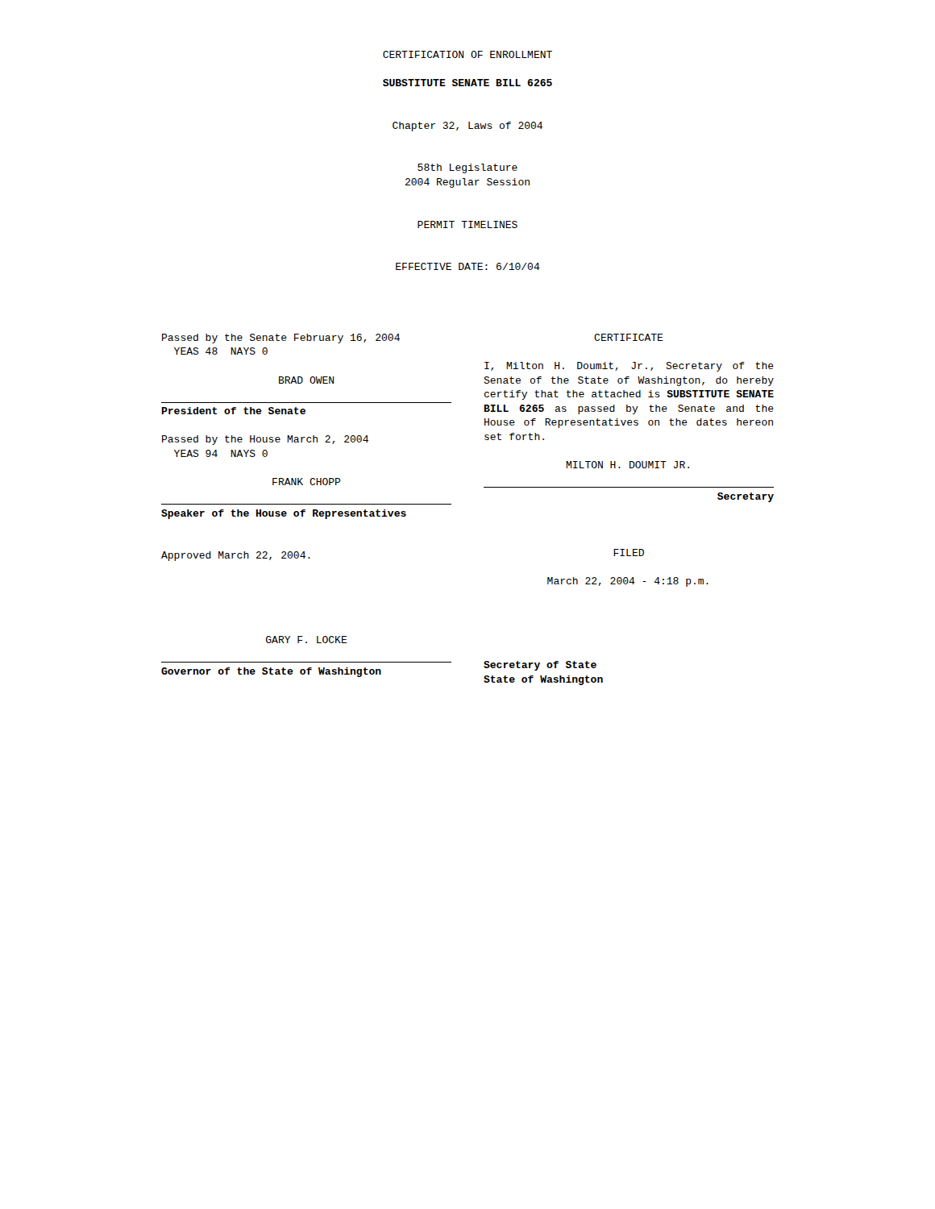CERTIFICATION OF ENROLLMENT
SUBSTITUTE SENATE BILL 6265
Chapter 32, Laws of 2004
58th Legislature
2004 Regular Session
PERMIT TIMELINES
EFFECTIVE DATE: 6/10/04
Passed by the Senate February 16, 2004
YEAS 48 NAYS 0
BRAD OWEN
President of the Senate
Passed by the House March 2, 2004
YEAS 94 NAYS 0
FRANK CHOPP
Speaker of the House of Representatives
Approved March 22, 2004.
GARY F. LOCKE
Governor of the State of Washington
CERTIFICATE
I, Milton H. Doumit, Jr., Secretary of the Senate of the State of Washington, do hereby certify that the attached is SUBSTITUTE SENATE BILL 6265 as passed by the Senate and the House of Representatives on the dates hereon set forth.
MILTON H. DOUMIT JR.
Secretary
FILED
March 22, 2004 - 4:18 p.m.
Secretary of State
State of Washington